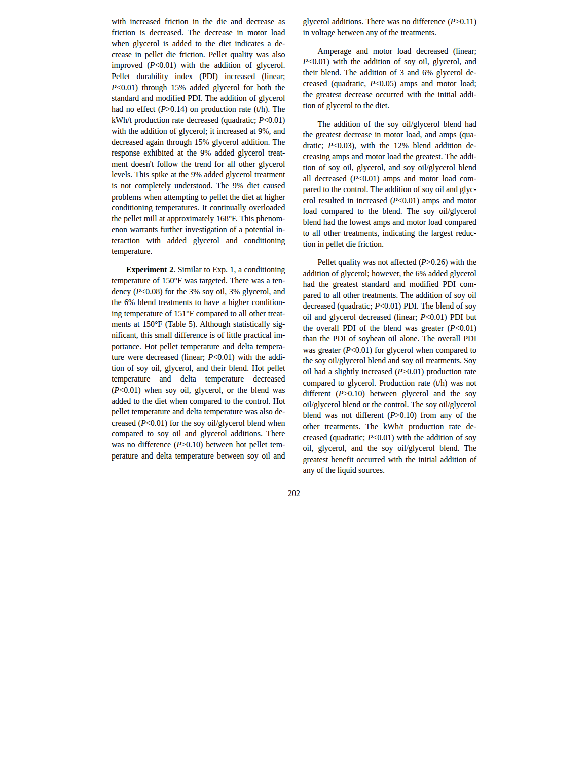with increased friction in the die and decrease as friction is decreased. The decrease in motor load when glycerol is added to the diet indicates a decrease in pellet die friction. Pellet quality was also improved (P<0.01) with the addition of glycerol. Pellet durability index (PDI) increased (linear; P<0.01) through 15% added glycerol for both the standard and modified PDI. The addition of glycerol had no effect (P>0.14) on production rate (t/h). The kWh/t production rate decreased (quadratic; P<0.01) with the addition of glycerol; it increased at 9%, and decreased again through 15% glycerol addition. The response exhibited at the 9% added glycerol treatment doesn't follow the trend for all other glycerol levels. This spike at the 9% added glycerol treatment is not completely understood. The 9% diet caused problems when attempting to pellet the diet at higher conditioning temperatures. It continually overloaded the pellet mill at approximately 168°F. This phenomenon warrants further investigation of a potential interaction with added glycerol and conditioning temperature.
Experiment 2. Similar to Exp. 1, a conditioning temperature of 150°F was targeted. There was a tendency (P<0.08) for the 3% soy oil, 3% glycerol, and the 6% blend treatments to have a higher conditioning temperature of 151°F compared to all other treatments at 150°F (Table 5). Although statistically significant, this small difference is of little practical importance. Hot pellet temperature and delta temperature were decreased (linear; P<0.01) with the addition of soy oil, glycerol, and their blend. Hot pellet temperature and delta temperature decreased (P<0.01) when soy oil, glycerol, or the blend was added to the diet when compared to the control. Hot pellet temperature and delta temperature was also decreased (P<0.01) for the soy oil/glycerol blend when compared to soy oil and glycerol additions. There was no difference (P>0.10) between hot pellet temperature and delta temperature between soy oil and glycerol additions. There was no difference (P>0.11) in voltage between any of the treatments.
Amperage and motor load decreased (linear; P<0.01) with the addition of soy oil, glycerol, and their blend. The addition of 3 and 6% glycerol decreased (quadratic, P<0.05) amps and motor load; the greatest decrease occurred with the initial addition of glycerol to the diet.
The addition of the soy oil/glycerol blend had the greatest decrease in motor load, and amps (quadratic; P<0.03), with the 12% blend addition decreasing amps and motor load the greatest. The addition of soy oil, glycerol, and soy oil/glycerol blend all decreased (P<0.01) amps and motor load compared to the control. The addition of soy oil and glycerol resulted in increased (P<0.01) amps and motor load compared to the blend. The soy oil/glycerol blend had the lowest amps and motor load compared to all other treatments, indicating the largest reduction in pellet die friction.
Pellet quality was not affected (P>0.26) with the addition of glycerol; however, the 6% added glycerol had the greatest standard and modified PDI compared to all other treatments. The addition of soy oil decreased (quadratic; P<0.01) PDI. The blend of soy oil and glycerol decreased (linear; P<0.01) PDI but the overall PDI of the blend was greater (P<0.01) than the PDI of soybean oil alone. The overall PDI was greater (P<0.01) for glycerol when compared to the soy oil/glycerol blend and soy oil treatments. Soy oil had a slightly increased (P>0.01) production rate compared to glycerol. Production rate (t/h) was not different (P>0.10) between glycerol and the soy oil/glycerol blend or the control. The soy oil/glycerol blend was not different (P>0.10) from any of the other treatments. The kWh/t production rate decreased (quadratic; P<0.01) with the addition of soy oil, glycerol, and the soy oil/glycerol blend. The greatest benefit occurred with the initial addition of any of the liquid sources.
202